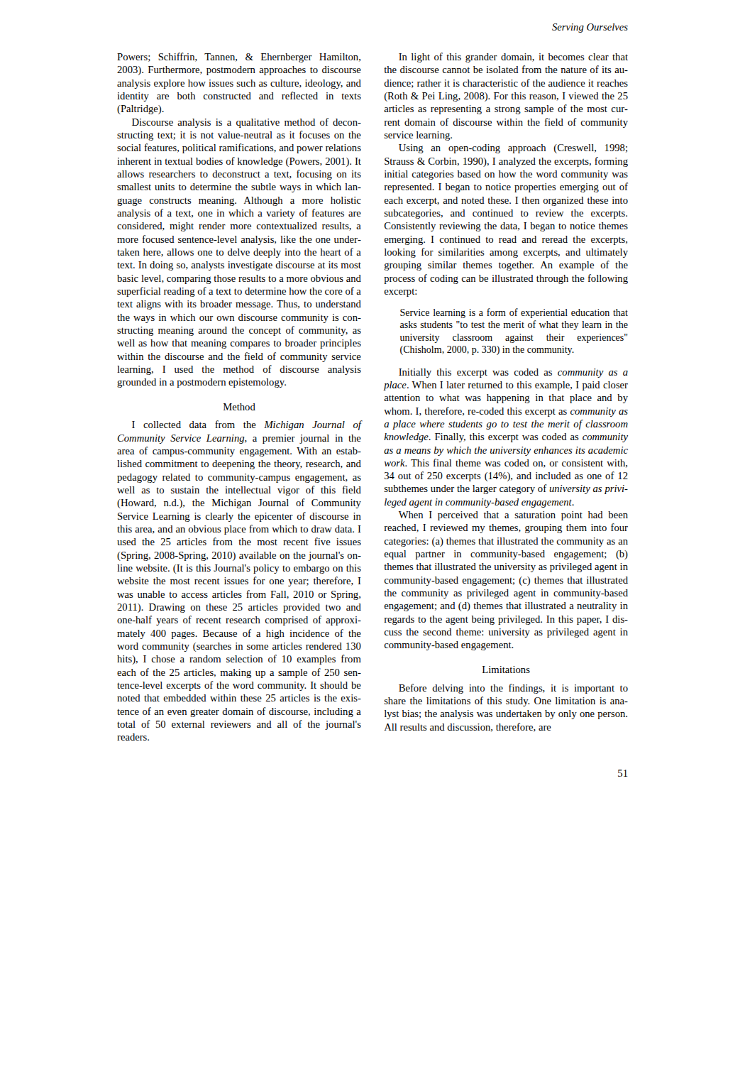Serving Ourselves
Powers; Schiffrin, Tannen, & Ehernberger Hamilton, 2003). Furthermore, postmodern approaches to discourse analysis explore how issues such as culture, ideology, and identity are both constructed and reflected in texts (Paltridge).
Discourse analysis is a qualitative method of deconstructing text; it is not value-neutral as it focuses on the social features, political ramifications, and power relations inherent in textual bodies of knowledge (Powers, 2001). It allows researchers to deconstruct a text, focusing on its smallest units to determine the subtle ways in which language constructs meaning. Although a more holistic analysis of a text, one in which a variety of features are considered, might render more contextualized results, a more focused sentence-level analysis, like the one undertaken here, allows one to delve deeply into the heart of a text. In doing so, analysts investigate discourse at its most basic level, comparing those results to a more obvious and superficial reading of a text to determine how the core of a text aligns with its broader message. Thus, to understand the ways in which our own discourse community is constructing meaning around the concept of community, as well as how that meaning compares to broader principles within the discourse and the field of community service learning, I used the method of discourse analysis grounded in a postmodern epistemology.
Method
I collected data from the Michigan Journal of Community Service Learning, a premier journal in the area of campus-community engagement. With an established commitment to deepening the theory, research, and pedagogy related to community-campus engagement, as well as to sustain the intellectual vigor of this field (Howard, n.d.), the Michigan Journal of Community Service Learning is clearly the epicenter of discourse in this area, and an obvious place from which to draw data. I used the 25 articles from the most recent five issues (Spring, 2008-Spring, 2010) available on the journal's online website. (It is this Journal's policy to embargo on this website the most recent issues for one year; therefore, I was unable to access articles from Fall, 2010 or Spring, 2011). Drawing on these 25 articles provided two and one-half years of recent research comprised of approximately 400 pages. Because of a high incidence of the word community (searches in some articles rendered 130 hits), I chose a random selection of 10 examples from each of the 25 articles, making up a sample of 250 sentence-level excerpts of the word community. It should be noted that embedded within these 25 articles is the existence of an even greater domain of discourse, including a total of 50 external reviewers and all of the journal's readers.
In light of this grander domain, it becomes clear that the discourse cannot be isolated from the nature of its audience; rather it is characteristic of the audience it reaches (Roth & Pei Ling, 2008). For this reason, I viewed the 25 articles as representing a strong sample of the most current domain of discourse within the field of community service learning.
Using an open-coding approach (Creswell, 1998; Strauss & Corbin, 1990), I analyzed the excerpts, forming initial categories based on how the word community was represented. I began to notice properties emerging out of each excerpt, and noted these. I then organized these into subcategories, and continued to review the excerpts. Consistently reviewing the data, I began to notice themes emerging. I continued to read and reread the excerpts, looking for similarities among excerpts, and ultimately grouping similar themes together. An example of the process of coding can be illustrated through the following excerpt:
Service learning is a form of experiential education that asks students "to test the merit of what they learn in the university classroom against their experiences" (Chisholm, 2000, p. 330) in the community.
Initially this excerpt was coded as community as a place. When I later returned to this example, I paid closer attention to what was happening in that place and by whom. I, therefore, re-coded this excerpt as community as a place where students go to test the merit of classroom knowledge. Finally, this excerpt was coded as community as a means by which the university enhances its academic work. This final theme was coded on, or consistent with, 34 out of 250 excerpts (14%), and included as one of 12 subthemes under the larger category of university as privileged agent in community-based engagement.
When I perceived that a saturation point had been reached, I reviewed my themes, grouping them into four categories: (a) themes that illustrated the community as an equal partner in community-based engagement; (b) themes that illustrated the university as privileged agent in community-based engagement; (c) themes that illustrated the community as privileged agent in community-based engagement; and (d) themes that illustrated a neutrality in regards to the agent being privileged. In this paper, I discuss the second theme: university as privileged agent in community-based engagement.
Limitations
Before delving into the findings, it is important to share the limitations of this study. One limitation is analyst bias; the analysis was undertaken by only one person. All results and discussion, therefore, are
51